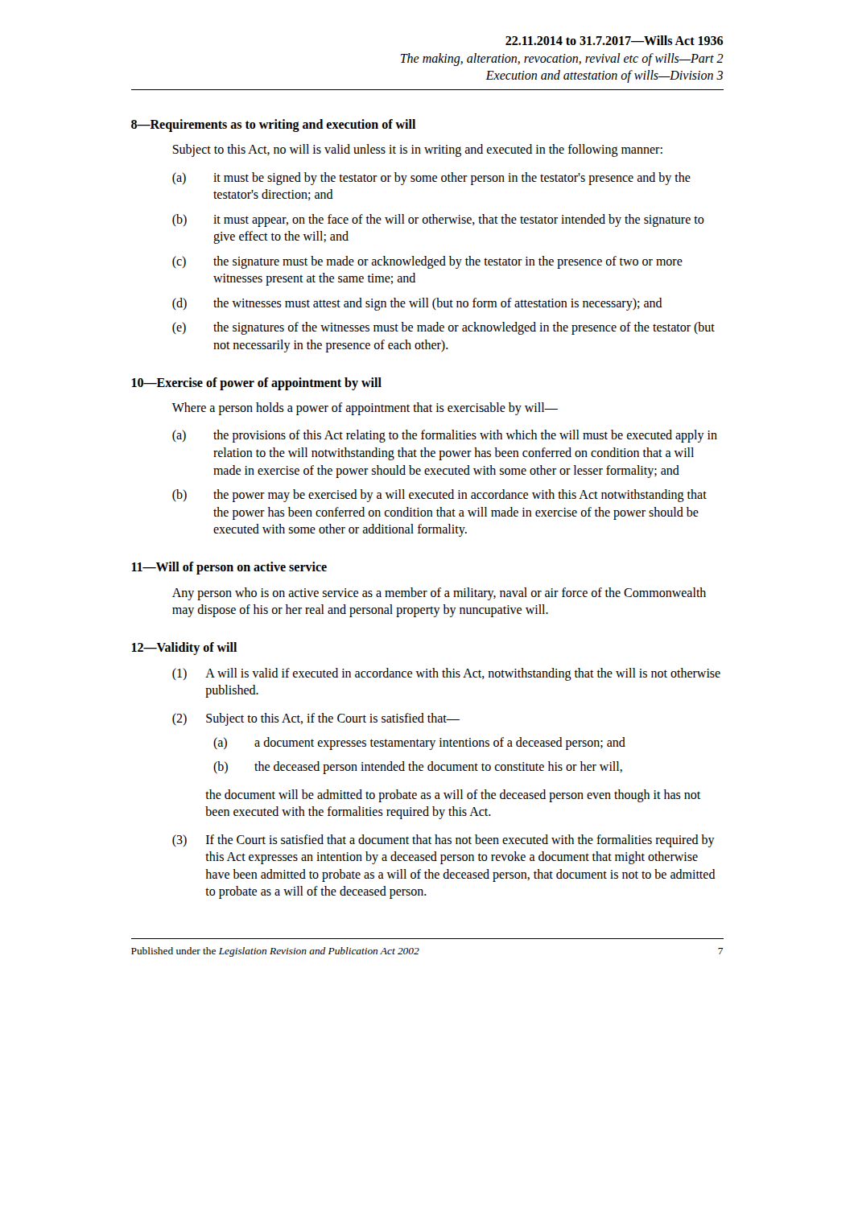22.11.2014 to 31.7.2017—Wills Act 1936
The making, alteration, revocation, revival etc of wills—Part 2
Execution and attestation of wills—Division 3
8—Requirements as to writing and execution of will
Subject to this Act, no will is valid unless it is in writing and executed in the following manner:
(a) it must be signed by the testator or by some other person in the testator's presence and by the testator's direction; and
(b) it must appear, on the face of the will or otherwise, that the testator intended by the signature to give effect to the will; and
(c) the signature must be made or acknowledged by the testator in the presence of two or more witnesses present at the same time; and
(d) the witnesses must attest and sign the will (but no form of attestation is necessary); and
(e) the signatures of the witnesses must be made or acknowledged in the presence of the testator (but not necessarily in the presence of each other).
10—Exercise of power of appointment by will
Where a person holds a power of appointment that is exercisable by will—
(a) the provisions of this Act relating to the formalities with which the will must be executed apply in relation to the will notwithstanding that the power has been conferred on condition that a will made in exercise of the power should be executed with some other or lesser formality; and
(b) the power may be exercised by a will executed in accordance with this Act notwithstanding that the power has been conferred on condition that a will made in exercise of the power should be executed with some other or additional formality.
11—Will of person on active service
Any person who is on active service as a member of a military, naval or air force of the Commonwealth may dispose of his or her real and personal property by nuncupative will.
12—Validity of will
(1) A will is valid if executed in accordance with this Act, notwithstanding that the will is not otherwise published.
(2) Subject to this Act, if the Court is satisfied that—
(a) a document expresses testamentary intentions of a deceased person; and
(b) the deceased person intended the document to constitute his or her will,
the document will be admitted to probate as a will of the deceased person even though it has not been executed with the formalities required by this Act.
(3) If the Court is satisfied that a document that has not been executed with the formalities required by this Act expresses an intention by a deceased person to revoke a document that might otherwise have been admitted to probate as a will of the deceased person, that document is not to be admitted to probate as a will of the deceased person.
Published under the Legislation Revision and Publication Act 2002
7